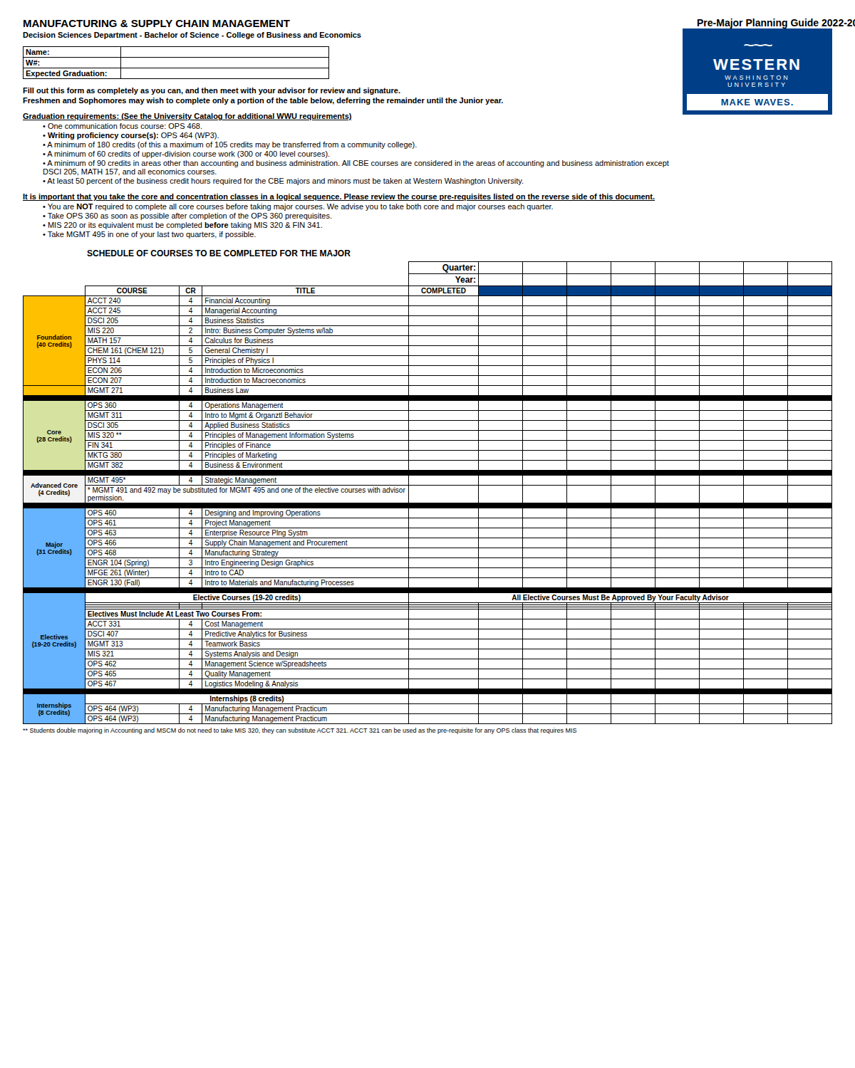MANUFACTURING & SUPPLY CHAIN MANAGEMENT
Decision Sciences Department - Bachelor of Science - College of Business and Economics
| Name: | |
| W#: | |
| Expected Graduation: | |
Fill out this form as completely as you can, and then meet with your advisor for review and signature.
Freshmen and Sophomores may wish to complete only a portion of the table below, deferring the remainder until the Junior year.
Graduation requirements: (See the University Catalog for additional WWU requirements)
One communication focus course: OPS 468.
Writing proficiency course(s): OPS 464 (WP3).
A minimum of 180 credits (of this a maximum of 105 credits may be transferred from a community college).
A minimum of 60 credits of upper-division course work (300 or 400 level courses).
A minimum of 90 credits in areas other than accounting and business administration. All CBE courses are considered in the areas of accounting and business administration except DSCI 205, MATH 157, and all economics courses.
At least 50 percent of the business credit hours required for the CBE majors and minors must be taken at Western Washington University.
Pre-Major Planning Guide 2022-2023
~~~
WESTERN
WASHINGTON
UNIVERSITY
MAKE WAVES.
It is important that you take the core and concentration classes in a logical sequence. Please review the course pre-requisites listed on the reverse side of this document.
You are NOT required to complete all core courses before taking major courses. We advise you to take both core and major courses each quarter.
Take OPS 360 as soon as possible after completion of the OPS 360 prerequisites.
MIS 220 or its equivalent must be completed before taking MIS 320 & FIN 341.
Take MGMT 495 in one of your last two quarters, if possible.
SCHEDULE OF COURSES TO BE COMPLETED FOR THE MAJOR
| | | Quarter: | | | | | | | | |
| Year: | | | | | | | | |
| | COURSE | CR | TITLE | COMPLETED | | | | | | | | |
| Foundation (40 Credits) | ACCT 240 | 4 | Financial Accounting | | | | | | | | | |
| ACCT 245 | 4 | Managerial Accounting | | | | | | | | | |
| DSCI 205 | 4 | Business Statistics | | | | | | | | | |
| MIS 220 | 2 | Intro: Business Computer Systems w/lab | | | | | | | | | |
| MATH 157 | 4 | Calculus for Business | | | | | | | | | |
| CHEM 161 (CHEM 121) | 5 | General Chemistry I | | | | | | | | | |
| PHYS 114 | 5 | Principles of Physics I | | | | | | | | | |
| ECON 206 | 4 | Introduction to Microeconomics | | | | | | | | | |
| ECON 207 | 4 | Introduction to Macroeconomics | | | | | | | | | |
| | MGMT 271 | 4 | Business Law | | | | | | | | | |
| Core (28 Credits) | OPS 360 | 4 | Operations Management | | | | | | | | | |
| MGMT 311 | 4 | Intro to Mgmt & Organztl Behavior | | | | | | | | | |
| DSCI 305 | 4 | Applied Business Statistics | | | | | | | | | |
| MIS 320 ** | 4 | Principles of Management Information Systems | | | | | | | | | |
| FIN 341 | 4 | Principles of Finance | | | | | | | | | |
| MKTG 380 | 4 | Principles of Marketing | | | | | | | | | |
| MGMT 382 | 4 | Business & Environment | | | | | | | | | |
| Advanced Core (4 Credits) | MGMT 495* | 4 | Strategic Management | | | | | | | | | |
| * MGMT 491 and 492 may be substituted for MGMT 495 and one of the elective courses with advisor permission. | | | | | | | | | |
| Major (31 Credits) | OPS 460 | 4 | Designing and Improving Operations | | | | | | | | | |
| OPS 461 | 4 | Project Management | | | | | | | | | |
| OPS 463 | 4 | Enterprise Resource Plng Systm | | | | | | | | | |
| OPS 466 | 4 | Supply Chain Management and Procurement | | | | | | | | | |
| OPS 468 | 4 | Manufacturing Strategy | | | | | | | | | |
| ENGR 104 (Spring) | 3 | Intro Engineering Design Graphics | | | | | | | | | |
| MFGE 261 (Winter) | 4 | Intro to CAD | | | | | | | | | |
| ENGR 130 (Fall) | 4 | Intro to Materials and Manufacturing Processes | | | | | | | | | |
| Electives (19-20 Credits) | Elective Courses (19-20 credits) | All Elective Courses Must Be Approved By Your Faculty Advisor |
| Electives Must Include At Least Two Courses From: | | | | | | | | | |
| ACCT 331 | 4 | Cost Management | | | | | | | | | |
| DSCI 407 | 4 | Predictive Analytics for Business | | | | | | | | | |
| MGMT 313 | 4 | Teamwork Basics | | | | | | | | | |
| MIS 321 | 4 | Systems Analysis and Design | | | | | | | | | |
| OPS 462 | 4 | Management Science w/Spreadsheets | | | | | | | | | |
| OPS 465 | 4 | Quality Management | | | | | | | | | |
| OPS 467 | 4 | Logistics Modeling & Analysis | | | | | | | | | |
| Internships (8 Credits) | Internships (8 credits) | | | | | | | | | |
| OPS 464 (WP3) | 4 | Manufacturing Management Practicum | | | | | | | | | |
| OPS 464 (WP3) | 4 | Manufacturing Management Practicum | | | | | | | | | |
** Students double majoring in Accounting and MSCM do not need to take MIS 320, they can substitute ACCT 321. ACCT 321 can be used as the pre-requisite for any OPS class that requires MIS